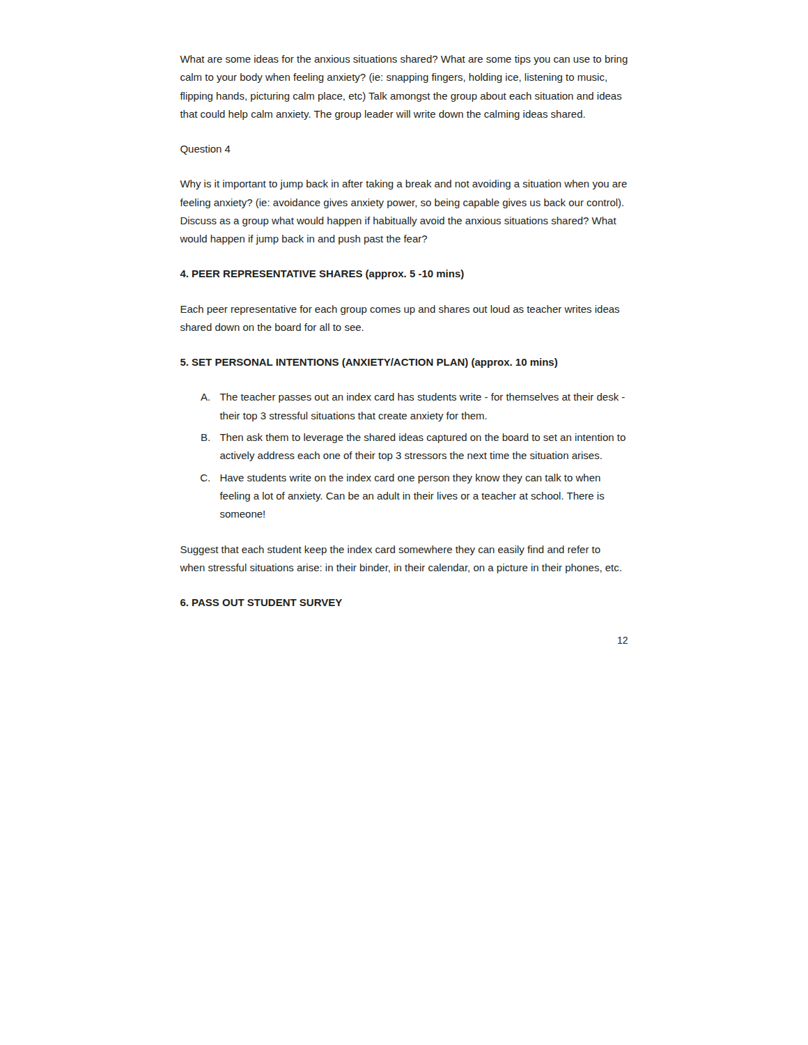What are some ideas for the anxious situations shared? What are some tips you can use to bring calm to your body when feeling anxiety? (ie: snapping fingers, holding ice, listening to music, flipping hands, picturing calm place, etc) Talk amongst the group about each situation and ideas that could help calm anxiety. The group leader will write down the calming ideas shared.
Question 4
Why is it important to jump back in after taking a break and not avoiding a situation when you are feeling anxiety? (ie: avoidance gives anxiety power, so being capable gives us back our control). Discuss as a group what would happen if habitually avoid the anxious situations shared? What would happen if jump back in and push past the fear?
4. PEER REPRESENTATIVE SHARES (approx. 5 -10 mins)
Each peer representative for each group comes up and shares out loud as teacher writes ideas shared down on the board for all to see.
5. SET PERSONAL INTENTIONS (ANXIETY/ACTION PLAN) (approx. 10 mins)
The teacher passes out an index card has students write - for themselves at their desk - their top 3 stressful situations that create anxiety for them.
Then ask them to leverage the shared ideas captured on the board to set an intention to actively address each one of their top 3 stressors the next time the situation arises.
Have students write on the index card one person they know they can talk to when feeling a lot of anxiety. Can be an adult in their lives or a teacher at school. There is someone!
Suggest that each student keep the index card somewhere they can easily find and refer to when stressful situations arise: in their binder, in their calendar, on a picture in their phones, etc.
6. PASS OUT STUDENT SURVEY
12